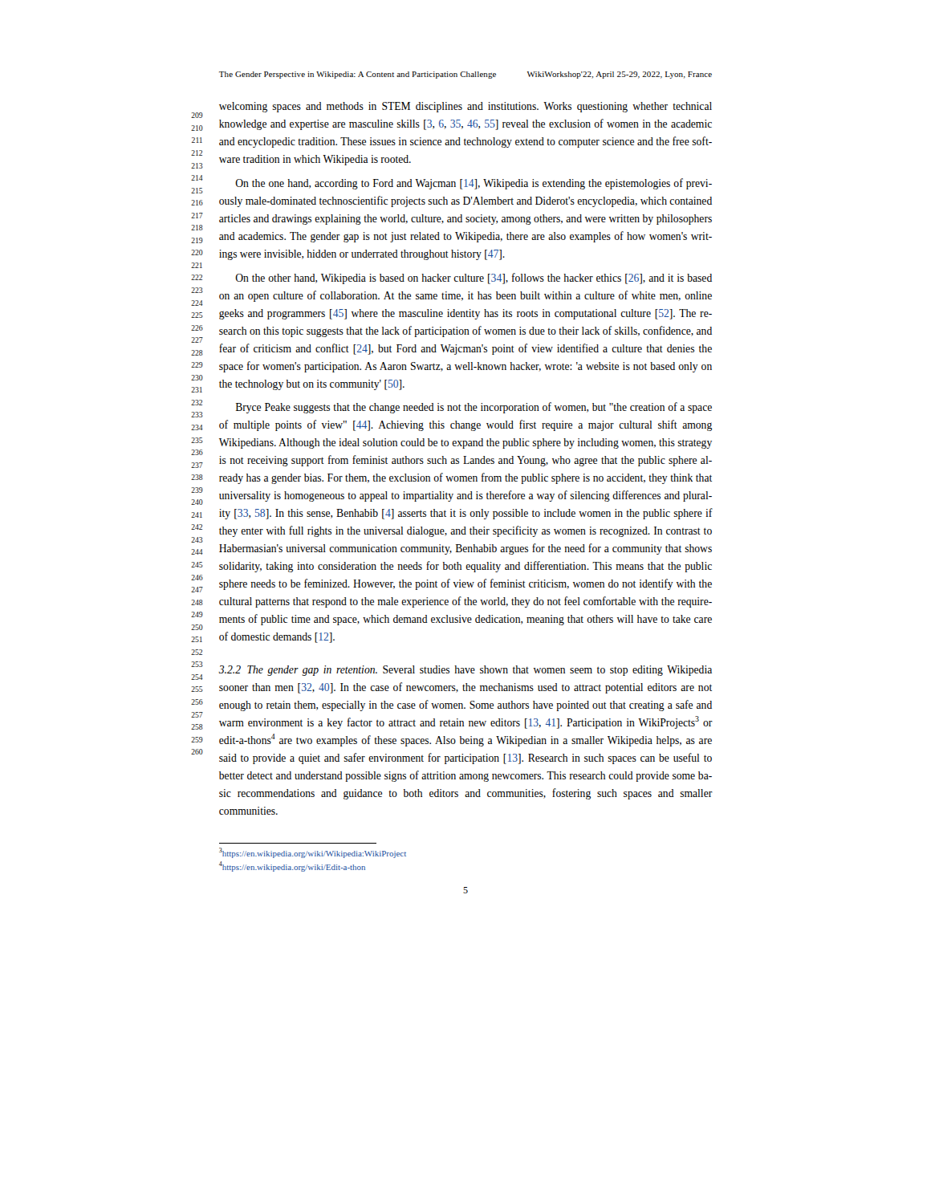209
210
211
212
213
214
215
216
217
218
219
220
221
222
223
224
225
226
227
228
229
230
231
232
233
234
235
236
237
238
239
240
241
242
243
244
245
246
247
248
249
250
251
252
253
254
255
256
257
258
259
260
The Gender Perspective in Wikipedia: A Content and Participation Challenge
WikiWorkshop'22, April 25-29, 2022, Lyon, France
welcoming spaces and methods in STEM disciplines and institutions. Works questioning whether technical knowledge and expertise are masculine skills [3, 6, 35, 46, 55] reveal the exclusion of women in the academic and encyclopedic tradition. These issues in science and technology extend to computer science and the free software tradition in which Wikipedia is rooted.
On the one hand, according to Ford and Wajcman [14], Wikipedia is extending the epistemologies of previously male-dominated technoscientific projects such as D'Alembert and Diderot's encyclopedia, which contained articles and drawings explaining the world, culture, and society, among others, and were written by philosophers and academics. The gender gap is not just related to Wikipedia, there are also examples of how women's writings were invisible, hidden or underrated throughout history [47].
On the other hand, Wikipedia is based on hacker culture [34], follows the hacker ethics [26], and it is based on an open culture of collaboration. At the same time, it has been built within a culture of white men, online geeks and programmers [45] where the masculine identity has its roots in computational culture [52]. The research on this topic suggests that the lack of participation of women is due to their lack of skills, confidence, and fear of criticism and conflict [24], but Ford and Wajcman's point of view identified a culture that denies the space for women's participation. As Aaron Swartz, a well-known hacker, wrote: 'a website is not based only on the technology but on its community' [50].
Bryce Peake suggests that the change needed is not the incorporation of women, but "the creation of a space of multiple points of view" [44]. Achieving this change would first require a major cultural shift among Wikipedians. Although the ideal solution could be to expand the public sphere by including women, this strategy is not receiving support from feminist authors such as Landes and Young, who agree that the public sphere already has a gender bias. For them, the exclusion of women from the public sphere is no accident, they think that universality is homogeneous to appeal to impartiality and is therefore a way of silencing differences and plurality [33, 58]. In this sense, Benhabib [4] asserts that it is only possible to include women in the public sphere if they enter with full rights in the universal dialogue, and their specificity as women is recognized. In contrast to Habermasian's universal communication community, Benhabib argues for the need for a community that shows solidarity, taking into consideration the needs for both equality and differentiation. This means that the public sphere needs to be feminized. However, the point of view of feminist criticism, women do not identify with the cultural patterns that respond to the male experience of the world, they do not feel comfortable with the requirements of public time and space, which demand exclusive dedication, meaning that others will have to take care of domestic demands [12].
3.2.2 The gender gap in retention. Several studies have shown that women seem to stop editing Wikipedia sooner than men [32, 40]. In the case of newcomers, the mechanisms used to attract potential editors are not enough to retain them, especially in the case of women. Some authors have pointed out that creating a safe and warm environment is a key factor to attract and retain new editors [13, 41]. Participation in WikiProjects3 or edit-a-thons4 are two examples of these spaces. Also being a Wikipedian in a smaller Wikipedia helps, as are said to provide a quiet and safer environment for participation [13]. Research in such spaces can be useful to better detect and understand possible signs of attrition among newcomers. This research could provide some basic recommendations and guidance to both editors and communities, fostering such spaces and smaller communities.
3https://en.wikipedia.org/wiki/Wikipedia:WikiProject
4https://en.wikipedia.org/wiki/Edit-a-thon
5